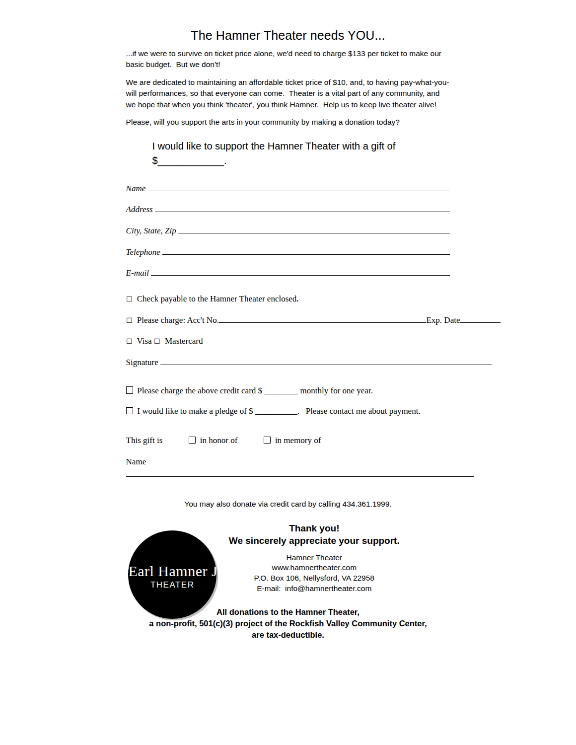The Hamner Theater needs YOU...
...if we were to survive on ticket price alone, we'd need to charge $133 per ticket to make our basic budget. But we don't!
We are dedicated to maintaining an affordable ticket price of $10, and, to having pay-what-you-will performances, so that everyone can come. Theater is a vital part of any community, and we hope that when you think 'theater', you think Hamner. Help us to keep live theater alive!
Please, will you support the arts in your community by making a donation today?
I would like to support the Hamner Theater with a gift of $____________.
Name
Address
City, State, Zip
Telephone
E-mail
☐ Check payable to the Hamner Theater enclosed.
☐ Please charge: Acc't No. Exp. Date
☐ Visa ☐ Mastercard
Signature
Please charge the above credit card $ ________ monthly for one year.
I would like to make a pledge of $ __________. Please contact me about payment.
This gift is in honor of in memory of
Name
You may also donate via credit card by calling 434.361.1999.
Earl Hamner Jr
THEATER
Thank you!
We sincerely appreciate your support.
Hamner Theater
www.hamnertheater.com
P.O. Box 106, Nellysford, VA 22958
E-mail: info@hamnertheater.com
All donations to the Hamner Theater,
a non-profit, 501(c)(3) project of the Rockfish Valley Community Center,
are tax-deductible.